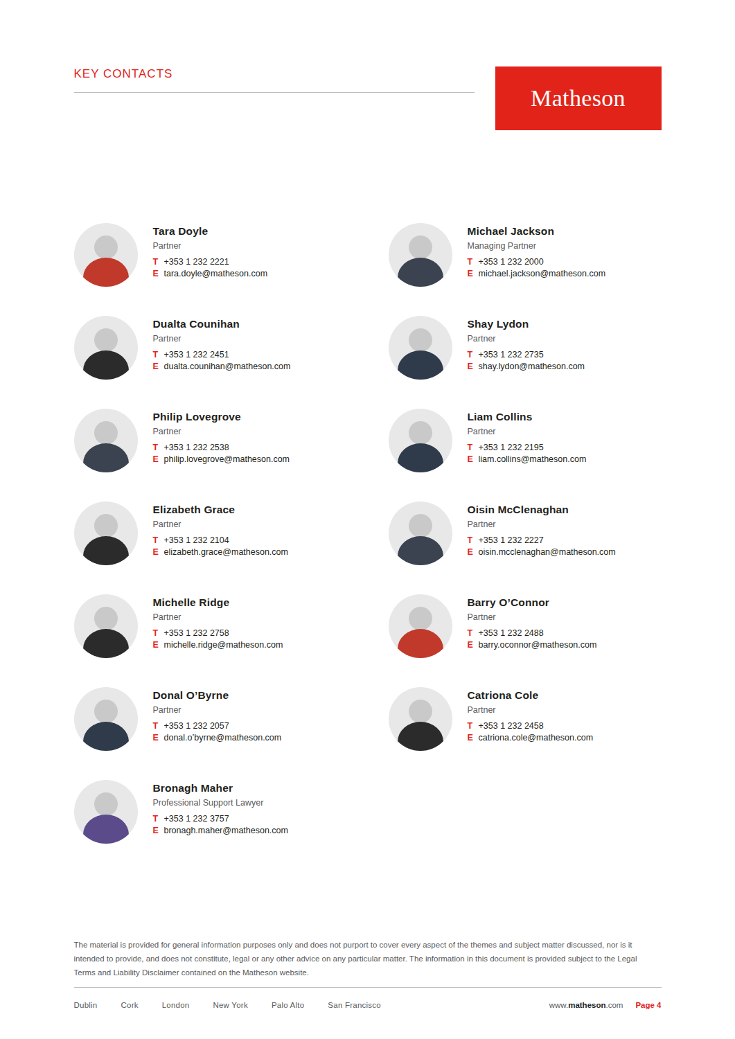Key Contacts
Matheson
Tara Doyle
Partner
T+353 1 232 2221
Etara.doyle@matheson.com
Michael Jackson
Managing Partner
T+353 1 232 2000
Emichael.jackson@matheson.com
Dualta Counihan
Partner
T+353 1 232 2451
Edualta.counihan@matheson.com
Shay Lydon
Partner
T+353 1 232 2735
Eshay.lydon@matheson.com
Philip Lovegrove
Partner
T+353 1 232 2538
Ephilip.lovegrove@matheson.com
Liam Collins
Partner
T+353 1 232 2195
Eliam.collins@matheson.com
Elizabeth Grace
Partner
T+353 1 232 2104
Eelizabeth.grace@matheson.com
Oisin McClenaghan
Partner
T+353 1 232 2227
Eoisin.mcclenaghan@matheson.com
Michelle Ridge
Partner
T+353 1 232 2758
Emichelle.ridge@matheson.com
Barry O’Connor
Partner
T+353 1 232 2488
Ebarry.oconnor@matheson.com
Donal O’Byrne
Partner
T+353 1 232 2057
Edonal.o’byrne@matheson.com
Catriona Cole
Partner
T+353 1 232 2458
Ecatriona.cole@matheson.com
Bronagh Maher
Professional Support Lawyer
T+353 1 232 3757
Ebronagh.maher@matheson.com
The material is provided for general information purposes only and does not purport to cover every aspect of the themes and subject matter discussed, nor is it intended to provide, and does not constitute, legal or any other advice on any particular matter. The information in this document is provided subject to the Legal Terms and Liability Disclaimer contained on the Matheson website.
Dublin Cork London New York Palo Alto San Francisco
www.matheson.com Page 4